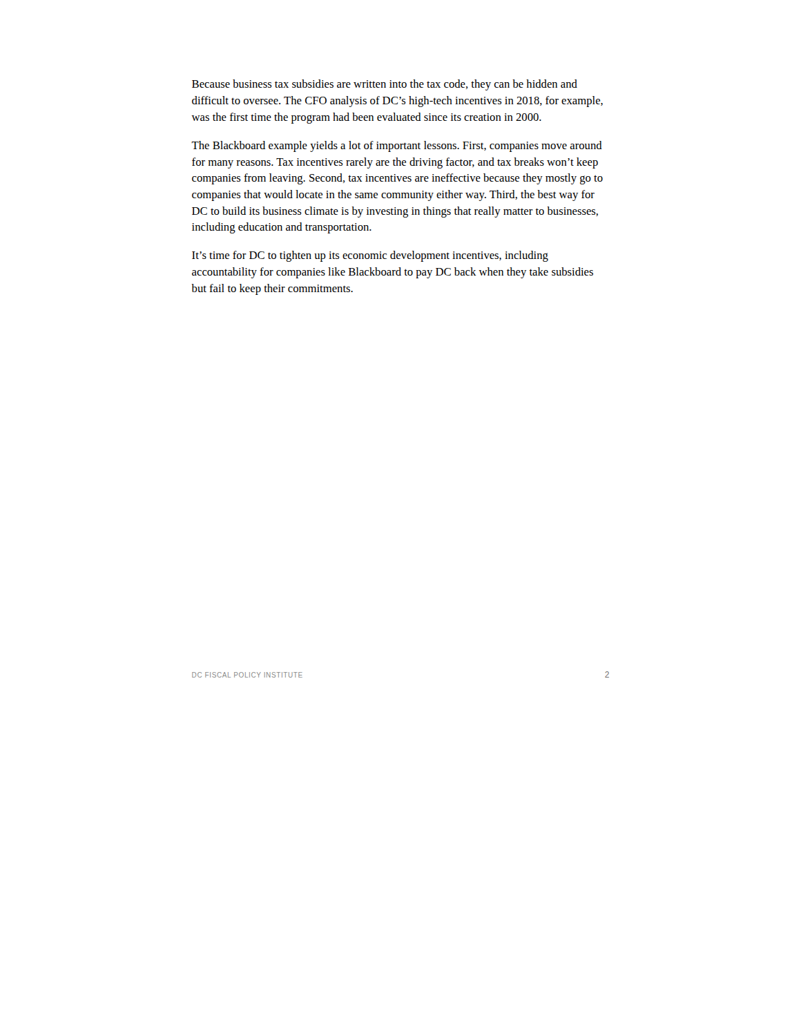Because business tax subsidies are written into the tax code, they can be hidden and difficult to oversee. The CFO analysis of DC’s high-tech incentives in 2018, for example, was the first time the program had been evaluated since its creation in 2000.
The Blackboard example yields a lot of important lessons. First, companies move around for many reasons. Tax incentives rarely are the driving factor, and tax breaks won’t keep companies from leaving. Second, tax incentives are ineffective because they mostly go to companies that would locate in the same community either way. Third, the best way for DC to build its business climate is by investing in things that really matter to businesses, including education and transportation.
It’s time for DC to tighten up its economic development incentives, including accountability for companies like Blackboard to pay DC back when they take subsidies but fail to keep their commitments.
DC FISCAL POLICY INSTITUTE 2